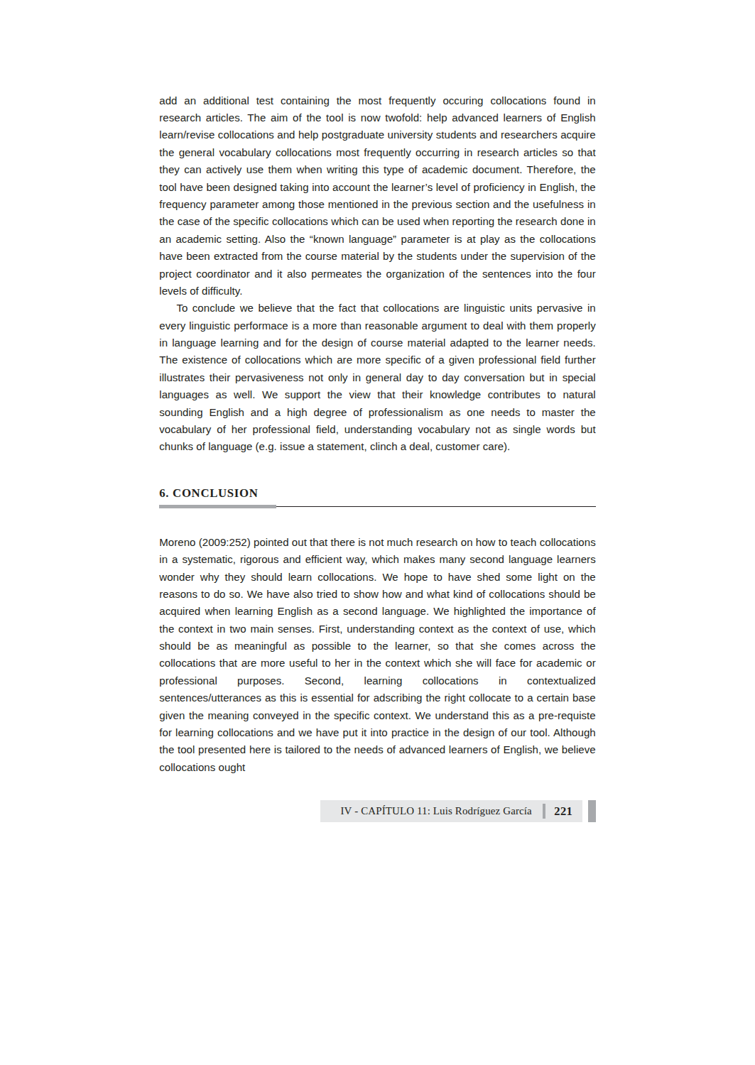add an additional test containing the most frequently occuring collocations found in research articles. The aim of the tool is now twofold: help advanced learners of English learn/revise collocations and help postgraduate university students and researchers acquire the general vocabulary collocations most frequently occurring in research articles so that they can actively use them when writing this type of academic document. Therefore, the tool have been designed taking into account the learner’s level of proficiency in English, the frequency parameter among those mentioned in the previous section and the usefulness in the case of the specific collocations which can be used when reporting the research done in an academic setting. Also the “known language” parameter is at play as the collocations have been extracted from the course material by the students under the supervision of the project coordinator and it also permeates the organization of the sentences into the four levels of difficulty.
To conclude we believe that the fact that collocations are linguistic units pervasive in every linguistic performace is a more than reasonable argument to deal with them properly in language learning and for the design of course material adapted to the learner needs. The existence of collocations which are more specific of a given professional field further illustrates their pervasiveness not only in general day to day conversation but in special languages as well. We support the view that their knowledge contributes to natural sounding English and a high degree of professionalism as one needs to master the vocabulary of her professional field, understanding vocabulary not as single words but chunks of language (e.g. issue a statement, clinch a deal, customer care).
6. CONCLUSION
Moreno (2009:252) pointed out that there is not much research on how to teach collocations in a systematic, rigorous and efficient way, which makes many second language learners wonder why they should learn collocations. We hope to have shed some light on the reasons to do so. We have also tried to show how and what kind of collocations should be acquired when learning English as a second language. We highlighted the importance of the context in two main senses. First, understanding context as the context of use, which should be as meaningful as possible to the learner, so that she comes across the collocations that are more useful to her in the context which she will face for academic or professional purposes. Second, learning collocations in contextualized sentences/utterances as this is essential for adscribing the right collocate to a certain base given the meaning conveyed in the specific context. We understand this as a pre-requiste for learning collocations and we have put it into practice in the design of our tool. Although the tool presented here is tailored to the needs of advanced learners of English, we believe collocations ought
IV - CAPÍTULO 11: Luis Rodríguez García 221